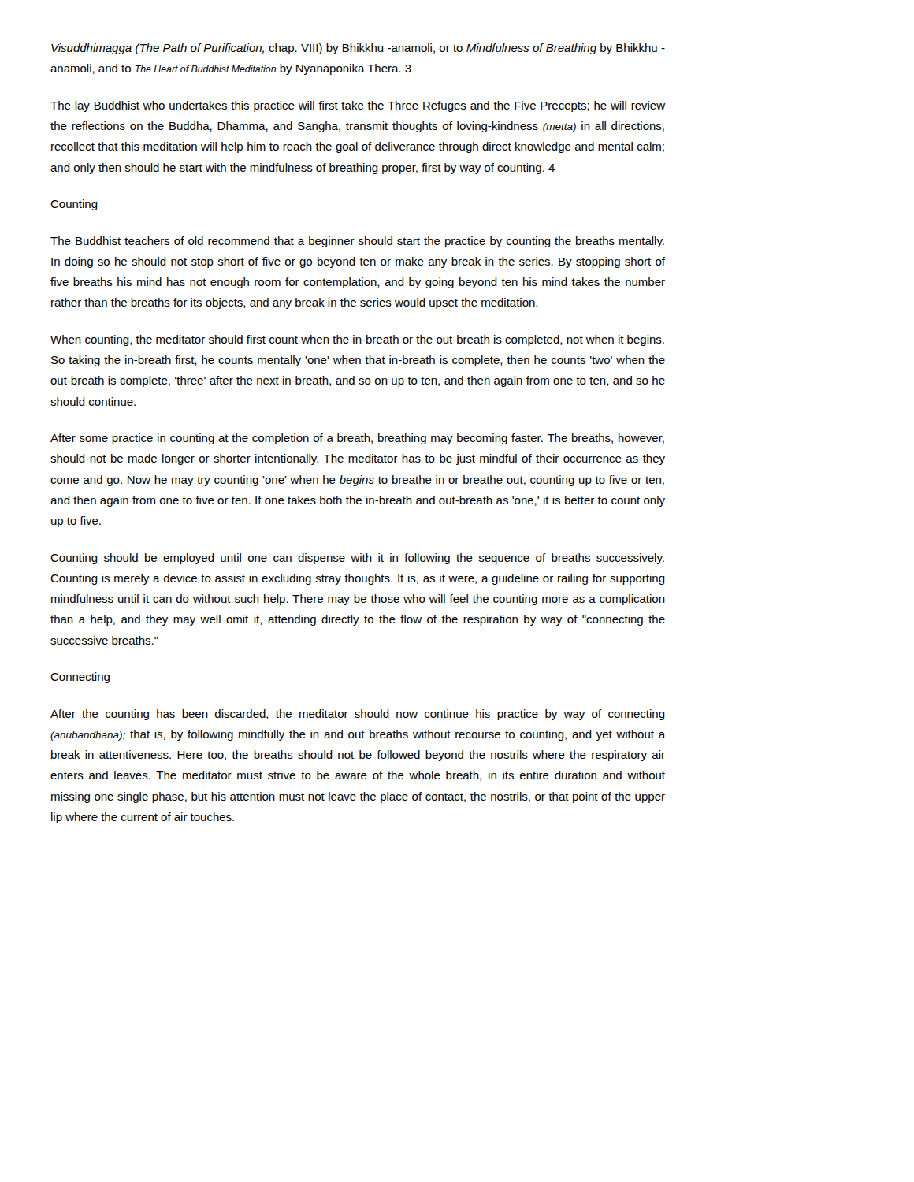Visuddhimagga (The Path of Purification, chap. VIII) by Bhikkhu -anamoli, or to Mindfulness of Breathing by Bhikkhu -anamoli, and to The Heart of Buddhist Meditation by Nyanaponika Thera. 3
The lay Buddhist who undertakes this practice will first take the Three Refuges and the Five Precepts; he will review the reflections on the Buddha, Dhamma, and Sangha, transmit thoughts of loving-kindness (metta) in all directions, recollect that this meditation will help him to reach the goal of deliverance through direct knowledge and mental calm; and only then should he start with the mindfulness of breathing proper, first by way of counting. 4
Counting
The Buddhist teachers of old recommend that a beginner should start the practice by counting the breaths mentally. In doing so he should not stop short of five or go beyond ten or make any break in the series. By stopping short of five breaths his mind has not enough room for contemplation, and by going beyond ten his mind takes the number rather than the breaths for its objects, and any break in the series would upset the meditation.
When counting, the meditator should first count when the in-breath or the out-breath is completed, not when it begins. So taking the in-breath first, he counts mentally 'one' when that in-breath is complete, then he counts 'two' when the out-breath is complete, 'three' after the next in-breath, and so on up to ten, and then again from one to ten, and so he should continue.
After some practice in counting at the completion of a breath, breathing may becoming faster. The breaths, however, should not be made longer or shorter intentionally. The meditator has to be just mindful of their occurrence as they come and go. Now he may try counting 'one' when he begins to breathe in or breathe out, counting up to five or ten, and then again from one to five or ten. If one takes both the in-breath and out-breath as 'one,' it is better to count only up to five.
Counting should be employed until one can dispense with it in following the sequence of breaths successively. Counting is merely a device to assist in excluding stray thoughts. It is, as it were, a guideline or railing for supporting mindfulness until it can do without such help. There may be those who will feel the counting more as a complication than a help, and they may well omit it, attending directly to the flow of the respiration by way of "connecting the successive breaths."
Connecting
After the counting has been discarded, the meditator should now continue his practice by way of connecting (anubandhana); that is, by following mindfully the in and out breaths without recourse to counting, and yet without a break in attentiveness. Here too, the breaths should not be followed beyond the nostrils where the respiratory air enters and leaves. The meditator must strive to be aware of the whole breath, in its entire duration and without missing one single phase, but his attention must not leave the place of contact, the nostrils, or that point of the upper lip where the current of air touches.